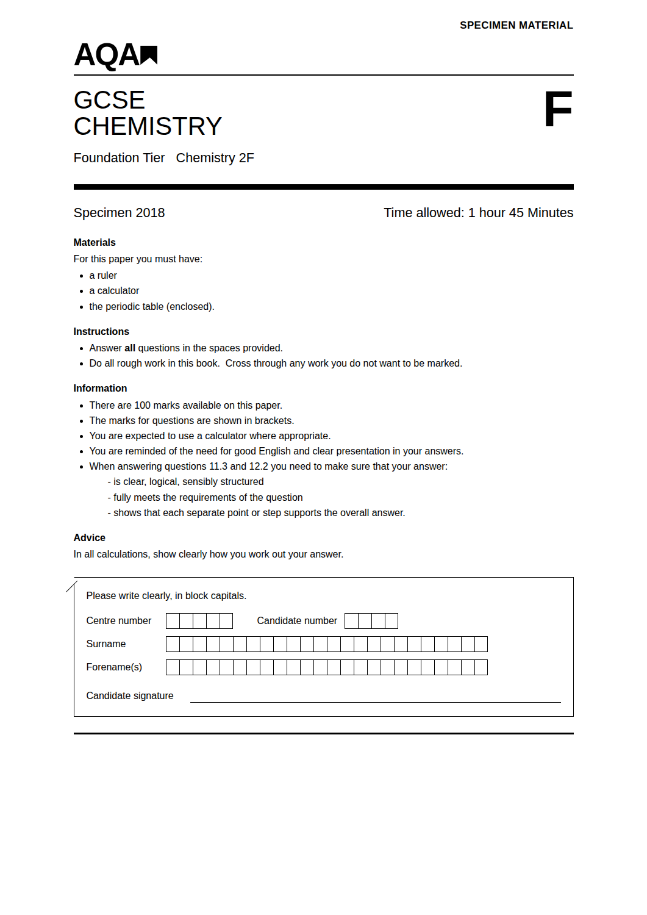SPECIMEN MATERIAL
AQA
GCSE CHEMISTRY
Foundation Tier Chemistry 2F
F
Specimen 2018 Time allowed: 1 hour 45 Minutes
Materials
For this paper you must have:
a ruler
a calculator
the periodic table (enclosed).
Instructions
Answer all questions in the spaces provided.
Do all rough work in this book. Cross through any work you do not want to be marked.
Information
There are 100 marks available on this paper.
The marks for questions are shown in brackets.
You are expected to use a calculator where appropriate.
You are reminded of the need for good English and clear presentation in your answers.
When answering questions 11.3 and 12.2 you need to make sure that your answer:
is clear, logical, sensibly structured
fully meets the requirements of the question
shows that each separate point or step supports the overall answer.
Advice
In all calculations, show clearly how you work out your answer.
Please write clearly, in block capitals.
Centre number Candidate number
Surname
Forename(s)
Candidate signature